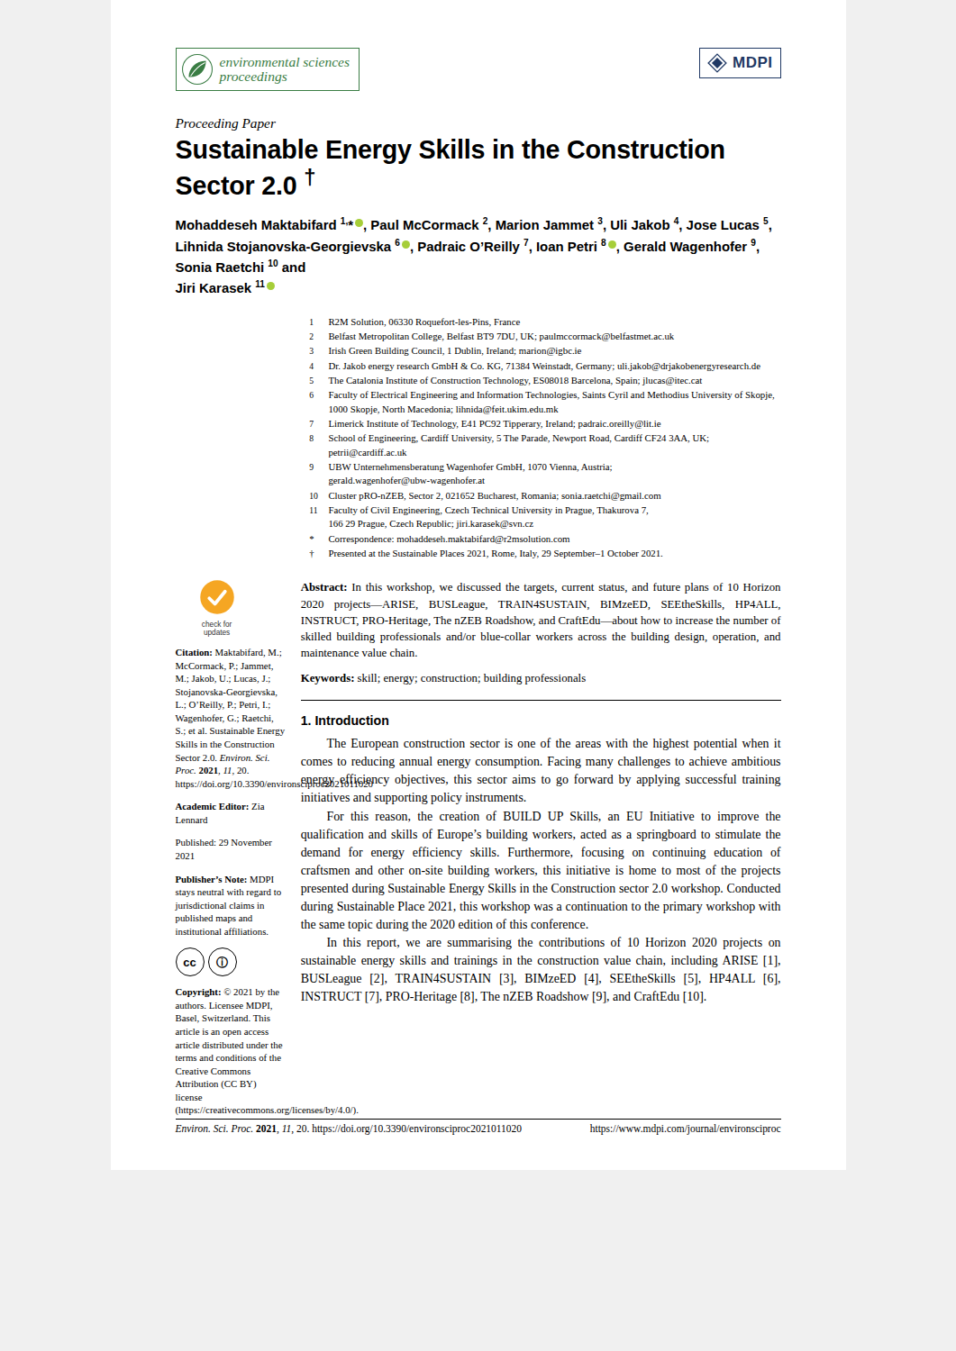environmental sciences
proceedings
MDPI
Proceeding Paper
Sustainable Energy Skills in the Construction Sector 2.0 †
Mohaddeseh Maktabifard 1,* , Paul McCormack 2, Marion Jammet 3, Uli Jakob 4, Jose Lucas 5,
Lihnida Stojanovska-Georgievska 6 , Padraic O’Reilly 7, Ioan Petri 8 , Gerald Wagenhofer 9, Sonia Raetchi 10 and
Jiri Karasek 11
1
R2M Solution, 06330 Roquefort-les-Pins, France
2
Belfast Metropolitan College, Belfast BT9 7DU, UK; paulmccormack@belfastmet.ac.uk
3
Irish Green Building Council, 1 Dublin, Ireland; marion@igbc.ie
4
Dr. Jakob energy research GmbH & Co. KG, 71384 Weinstadt, Germany; uli.jakob@drjakobenergyresearch.de
5
The Catalonia Institute of Construction Technology, ES08018 Barcelona, Spain; jlucas@itec.cat
6
Faculty of Electrical Engineering and Information Technologies, Saints Cyril and Methodius University of Skopje, 1000 Skopje, North Macedonia; lihnida@feit.ukim.edu.mk
7
Limerick Institute of Technology, E41 PC92 Tipperary, Ireland; padraic.oreilly@lit.ie
8
School of Engineering, Cardiff University, 5 The Parade, Newport Road, Cardiff CF24 3AA, UK; petrii@cardiff.ac.uk
9
UBW Unternehmensberatung Wagenhofer GmbH, 1070 Vienna, Austria;
gerald.wagenhofer@ubw-wagenhofer.at
10
Cluster pRO-nZEB, Sector 2, 021652 Bucharest, Romania; sonia.raetchi@gmail.com
11
Faculty of Civil Engineering, Czech Technical University in Prague, Thakurova 7,
166 29 Prague, Czech Republic; jiri.karasek@svn.cz
*
Correspondence: mohaddeseh.maktabifard@r2msolution.com
†
Presented at the Sustainable Places 2021, Rome, Italy, 29 September–1 October 2021.
check for
updates
Citation: Maktabifard, M.; McCormack, P.; Jammet, M.; Jakob, U.; Lucas, J.; Stojanovska-Georgievska, L.; O’Reilly, P.; Petri, I.; Wagenhofer, G.; Raetchi, S.; et al. Sustainable Energy Skills in the Construction Sector 2.0. Environ. Sci. Proc. 2021, 11, 20. https://doi.org/10.3390/environsciproc2021011020
Academic Editor: Zia Lennard
Published: 29 November 2021
Publisher’s Note: MDPI stays neutral with regard to jurisdictional claims in published maps and institutional affiliations.
cc
ⓘ
Copyright: © 2021 by the authors. Licensee MDPI, Basel, Switzerland. This article is an open access article distributed under the terms and conditions of the Creative Commons Attribution (CC BY) license (https://creativecommons.org/licenses/by/4.0/).
Abstract: In this workshop, we discussed the targets, current status, and future plans of 10 Horizon 2020 projects—ARISE, BUSLeague, TRAIN4SUSTAIN, BIMzeED, SEEtheSkills, HP4ALL, INSTRUCT, PRO-Heritage, The nZEB Roadshow, and CraftEdu—about how to increase the number of skilled building professionals and/or blue-collar workers across the building design, operation, and maintenance value chain.
Keywords: skill; energy; construction; building professionals
1. Introduction
The European construction sector is one of the areas with the highest potential when it comes to reducing annual energy consumption. Facing many challenges to achieve ambitious energy efficiency objectives, this sector aims to go forward by applying successful training initiatives and supporting policy instruments.
For this reason, the creation of BUILD UP Skills, an EU Initiative to improve the qualification and skills of Europe’s building workers, acted as a springboard to stimulate the demand for energy efficiency skills. Furthermore, focusing on continuing education of craftsmen and other on-site building workers, this initiative is home to most of the projects presented during Sustainable Energy Skills in the Construction sector 2.0 workshop. Conducted during Sustainable Place 2021, this workshop was a continuation to the primary workshop with the same topic during the 2020 edition of this conference.
In this report, we are summarising the contributions of 10 Horizon 2020 projects on sustainable energy skills and trainings in the construction value chain, including ARISE [1], BUSLeague [2], TRAIN4SUSTAIN [3], BIMzeED [4], SEEtheSkills [5], HP4ALL [6], INSTRUCT [7], PRO-Heritage [8], The nZEB Roadshow [9], and CraftEdu [10].
Environ. Sci. Proc. 2021, 11, 20. https://doi.org/10.3390/environsciproc2021011020
https://www.mdpi.com/journal/environsciproc